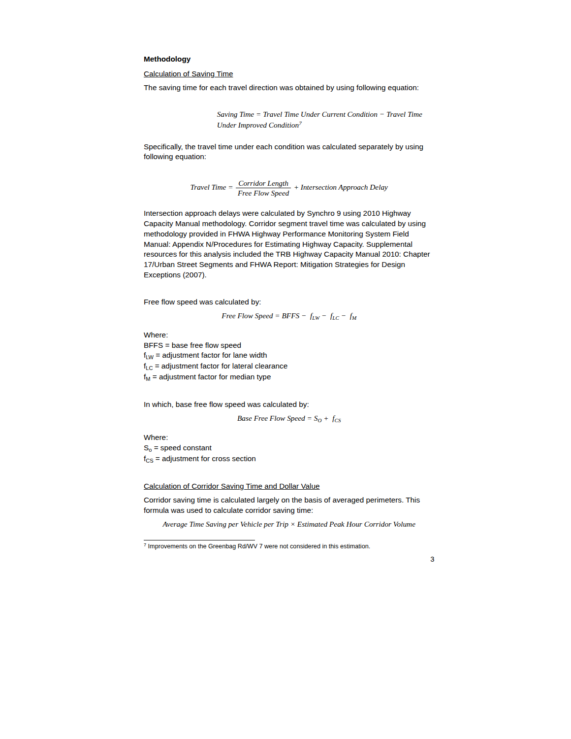Methodology
Calculation of Saving Time
The saving time for each travel direction was obtained by using following equation:
Saving Time = Travel Time Under Current Condition − Travel Time Under Improved Condition7
Specifically, the travel time under each condition was calculated separately by using following equation:
Travel Time = Corridor Length Free Flow Speed + Intersection Approach Delay
Intersection approach delays were calculated by Synchro 9 using 2010 Highway Capacity Manual methodology. Corridor segment travel time was calculated by using methodology provided in FHWA Highway Performance Monitoring System Field Manual: Appendix N/Procedures for Estimating Highway Capacity. Supplemental resources for this analysis included the TRB Highway Capacity Manual 2010: Chapter 17/Urban Street Segments and FHWA Report: Mitigation Strategies for Design Exceptions (2007).
Free flow speed was calculated by:
Free Flow Speed = BFFS − fLW − fLC − fM
Where:
BFFS = base free flow speed
fLW = adjustment factor for lane width
fLC = adjustment factor for lateral clearance
fM = adjustment factor for median type
In which, base free flow speed was calculated by:
Base Free Flow Speed = SO + fCS
Where:
So = speed constant
fCS = adjustment for cross section
Calculation of Corridor Saving Time and Dollar Value
Corridor saving time is calculated largely on the basis of averaged perimeters. This formula was used to calculate corridor saving time:
Average Time Saving per Vehicle per Trip × Estimated Peak Hour Corridor Volume
7 Improvements on the Greenbag Rd/WV 7 were not considered in this estimation.
3